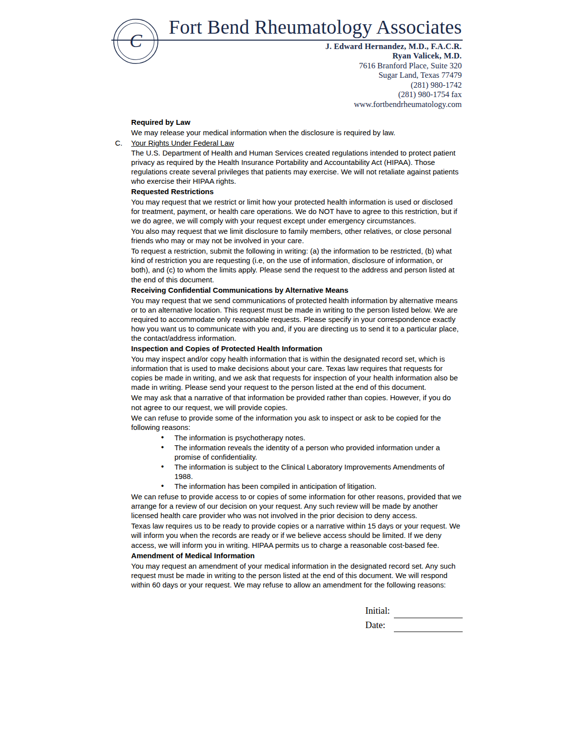C
Fort Bend Rheumatology Associates
J. Edward Hernandez, M.D., F.A.C.R.
Ryan Valicek, M.D.
7616 Branford Place, Suite 320
Sugar Land, Texas 77479
(281) 980-1742
(281) 980-1754 fax
www.fortbendrheumatology.com
Required by Law
We may release your medical information when the disclosure is required by law.
C.
Your Rights Under Federal Law
The U.S. Department of Health and Human Services created regulations intended to protect patient privacy as required by the Health Insurance Portability and Accountability Act (HIPAA). Those regulations create several privileges that patients may exercise. We will not retaliate against patients who exercise their HIPAA rights.
Requested Restrictions
You may request that we restrict or limit how your protected health information is used or disclosed for treatment, payment, or health care operations. We do NOT have to agree to this restriction, but if we do agree, we will comply with your request except under emergency circumstances.
You also may request that we limit disclosure to family members, other relatives, or close personal friends who may or may not be involved in your care.
To request a restriction, submit the following in writing: (a) the information to be restricted, (b) what kind of restriction you are requesting (i.e, on the use of information, disclosure of information, or both), and (c) to whom the limits apply. Please send the request to the address and person listed at the end of this document.
Receiving Confidential Communications by Alternative Means
You may request that we send communications of protected health information by alternative means or to an alternative location. This request must be made in writing to the person listed below. We are required to accommodate only reasonable requests. Please specify in your correspondence exactly how you want us to communicate with you and, if you are directing us to send it to a particular place, the contact/address information.
Inspection and Copies of Protected Health Information
You may inspect and/or copy health information that is within the designated record set, which is information that is used to make decisions about your care. Texas law requires that requests for copies be made in writing, and we ask that requests for inspection of your health information also be made in writing. Please send your request to the person listed at the end of this document.
We may ask that a narrative of that information be provided rather than copies. However, if you do not agree to our request, we will provide copies.
We can refuse to provide some of the information you ask to inspect or ask to be copied for the following reasons:
The information is psychotherapy notes.
The information reveals the identity of a person who provided information under a promise of confidentiality.
The information is subject to the Clinical Laboratory Improvements Amendments of 1988.
The information has been compiled in anticipation of litigation.
We can refuse to provide access to or copies of some information for other reasons, provided that we arrange for a review of our decision on your request. Any such review will be made by another licensed health care provider who was not involved in the prior decision to deny access.
Texas law requires us to be ready to provide copies or a narrative within 15 days or your request. We will inform you when the records are ready or if we believe access should be limited. If we deny access, we will inform you in writing. HIPAA permits us to charge a reasonable cost-based fee.
Amendment of Medical Information
You may request an amendment of your medical information in the designated record set. Any such request must be made in writing to the person listed at the end of this document. We will respond within 60 days or your request. We may refuse to allow an amendment for the following reasons:
| Initial: | |
| Date: | |